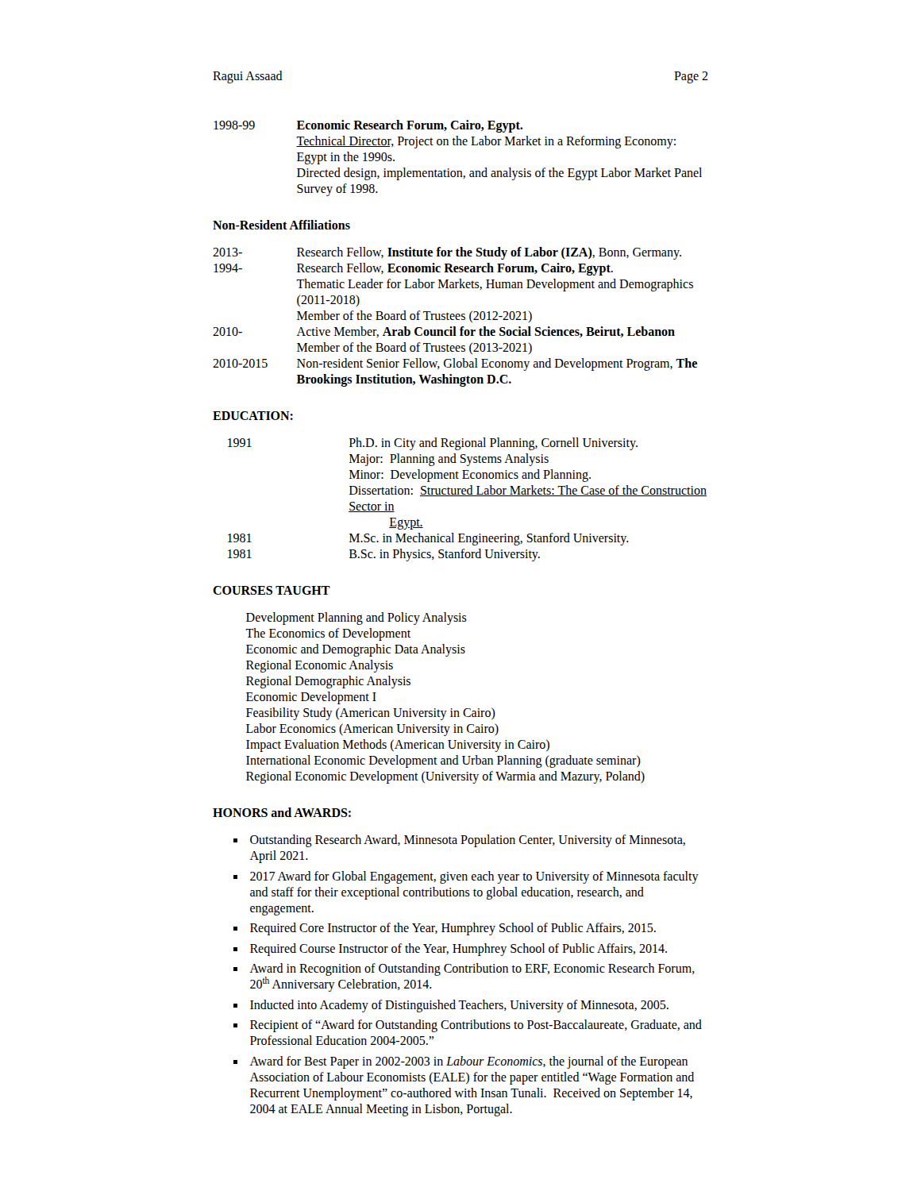Ragui Assaad Page 2
1998-99
Economic Research Forum, Cairo, Egypt.
Technical Director, Project on the Labor Market in a Reforming Economy: Egypt in the 1990s.
Directed design, implementation, and analysis of the Egypt Labor Market Panel Survey of 1998.
Non-Resident Affiliations
2013-
Research Fellow, Institute for the Study of Labor (IZA), Bonn, Germany.
1994-
Research Fellow, Economic Research Forum, Cairo, Egypt.
Thematic Leader for Labor Markets, Human Development and Demographics (2011-2018)
Member of the Board of Trustees (2012-2021)
2010-
Active Member, Arab Council for the Social Sciences, Beirut, Lebanon
Member of the Board of Trustees (2013-2021)
2010-2015
Non-resident Senior Fellow, Global Economy and Development Program, The Brookings Institution, Washington D.C.
EDUCATION:
1991
Ph.D. in City and Regional Planning, Cornell University.
Major: Planning and Systems Analysis
Minor: Development Economics and Planning.
Dissertation: Structured Labor Markets: The Case of the Construction Sector in Egypt.
1981
M.Sc. in Mechanical Engineering, Stanford University.
1981
B.Sc. in Physics, Stanford University.
COURSES TAUGHT
Development Planning and Policy Analysis
The Economics of Development
Economic and Demographic Data Analysis
Regional Economic Analysis
Regional Demographic Analysis
Economic Development I
Feasibility Study (American University in Cairo)
Labor Economics (American University in Cairo)
Impact Evaluation Methods (American University in Cairo)
International Economic Development and Urban Planning (graduate seminar)
Regional Economic Development (University of Warmia and Mazury, Poland)
HONORS and AWARDS:
Outstanding Research Award, Minnesota Population Center, University of Minnesota, April 2021.
2017 Award for Global Engagement, given each year to University of Minnesota faculty and staff for their exceptional contributions to global education, research, and engagement.
Required Core Instructor of the Year, Humphrey School of Public Affairs, 2015.
Required Course Instructor of the Year, Humphrey School of Public Affairs, 2014.
Award in Recognition of Outstanding Contribution to ERF, Economic Research Forum, 20th Anniversary Celebration, 2014.
Inducted into Academy of Distinguished Teachers, University of Minnesota, 2005.
Recipient of “Award for Outstanding Contributions to Post-Baccalaureate, Graduate, and Professional Education 2004-2005.”
Award for Best Paper in 2002-2003 in Labour Economics, the journal of the European Association of Labour Economists (EALE) for the paper entitled “Wage Formation and Recurrent Unemployment” co-authored with Insan Tunali. Received on September 14, 2004 at EALE Annual Meeting in Lisbon, Portugal.